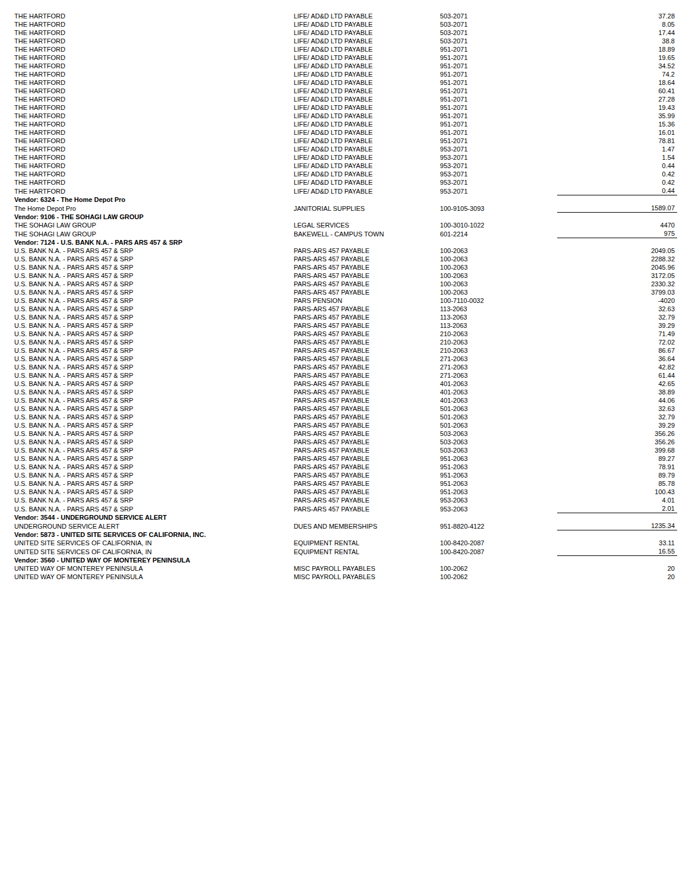| THE HARTFORD | LIFE/ AD&D LTD PAYABLE | 503-2071 | 37.28 |
| THE HARTFORD | LIFE/ AD&D LTD PAYABLE | 503-2071 | 8.05 |
| THE HARTFORD | LIFE/ AD&D LTD PAYABLE | 503-2071 | 17.44 |
| THE HARTFORD | LIFE/ AD&D LTD PAYABLE | 503-2071 | 38.8 |
| THE HARTFORD | LIFE/ AD&D LTD PAYABLE | 951-2071 | 18.89 |
| THE HARTFORD | LIFE/ AD&D LTD PAYABLE | 951-2071 | 19.65 |
| THE HARTFORD | LIFE/ AD&D LTD PAYABLE | 951-2071 | 34.52 |
| THE HARTFORD | LIFE/ AD&D LTD PAYABLE | 951-2071 | 74.2 |
| THE HARTFORD | LIFE/ AD&D LTD PAYABLE | 951-2071 | 18.64 |
| THE HARTFORD | LIFE/ AD&D LTD PAYABLE | 951-2071 | 60.41 |
| THE HARTFORD | LIFE/ AD&D LTD PAYABLE | 951-2071 | 27.28 |
| THE HARTFORD | LIFE/ AD&D LTD PAYABLE | 951-2071 | 19.43 |
| THE HARTFORD | LIFE/ AD&D LTD PAYABLE | 951-2071 | 35.99 |
| THE HARTFORD | LIFE/ AD&D LTD PAYABLE | 951-2071 | 15.36 |
| THE HARTFORD | LIFE/ AD&D LTD PAYABLE | 951-2071 | 16.01 |
| THE HARTFORD | LIFE/ AD&D LTD PAYABLE | 951-2071 | 78.81 |
| THE HARTFORD | LIFE/ AD&D LTD PAYABLE | 953-2071 | 1.47 |
| THE HARTFORD | LIFE/ AD&D LTD PAYABLE | 953-2071 | 1.54 |
| THE HARTFORD | LIFE/ AD&D LTD PAYABLE | 953-2071 | 0.44 |
| THE HARTFORD | LIFE/ AD&D LTD PAYABLE | 953-2071 | 0.42 |
| THE HARTFORD | LIFE/ AD&D LTD PAYABLE | 953-2071 | 0.42 |
| THE HARTFORD | LIFE/ AD&D LTD PAYABLE | 953-2071 | 0.44 |
| Vendor: 6324 - The Home Depot Pro |
| The Home Depot Pro | JANITORIAL SUPPLIES | 100-9105-3093 | 1589.07 |
| Vendor: 9106 - THE SOHAGI LAW GROUP |
| THE SOHAGI LAW GROUP | LEGAL SERVICES | 100-3010-1022 | 4470 |
| THE SOHAGI LAW GROUP | BAKEWELL - CAMPUS TOWN | 601-2214 | 975 |
| Vendor: 7124 - U.S. BANK N.A. - PARS ARS 457 & SRP |
| U.S. BANK N.A. - PARS ARS 457 & SRP | PARS-ARS 457 PAYABLE | 100-2063 | 2049.05 |
| U.S. BANK N.A. - PARS ARS 457 & SRP | PARS-ARS 457 PAYABLE | 100-2063 | 2288.32 |
| U.S. BANK N.A. - PARS ARS 457 & SRP | PARS-ARS 457 PAYABLE | 100-2063 | 2045.96 |
| U.S. BANK N.A. - PARS ARS 457 & SRP | PARS-ARS 457 PAYABLE | 100-2063 | 3172.05 |
| U.S. BANK N.A. - PARS ARS 457 & SRP | PARS-ARS 457 PAYABLE | 100-2063 | 2330.32 |
| U.S. BANK N.A. - PARS ARS 457 & SRP | PARS-ARS 457 PAYABLE | 100-2063 | 3799.03 |
| U.S. BANK N.A. - PARS ARS 457 & SRP | PARS PENSION | 100-7110-0032 | -4020 |
| U.S. BANK N.A. - PARS ARS 457 & SRP | PARS-ARS 457 PAYABLE | 113-2063 | 32.63 |
| U.S. BANK N.A. - PARS ARS 457 & SRP | PARS-ARS 457 PAYABLE | 113-2063 | 32.79 |
| U.S. BANK N.A. - PARS ARS 457 & SRP | PARS-ARS 457 PAYABLE | 113-2063 | 39.29 |
| U.S. BANK N.A. - PARS ARS 457 & SRP | PARS-ARS 457 PAYABLE | 210-2063 | 71.49 |
| U.S. BANK N.A. - PARS ARS 457 & SRP | PARS-ARS 457 PAYABLE | 210-2063 | 72.02 |
| U.S. BANK N.A. - PARS ARS 457 & SRP | PARS-ARS 457 PAYABLE | 210-2063 | 86.67 |
| U.S. BANK N.A. - PARS ARS 457 & SRP | PARS-ARS 457 PAYABLE | 271-2063 | 36.64 |
| U.S. BANK N.A. - PARS ARS 457 & SRP | PARS-ARS 457 PAYABLE | 271-2063 | 42.82 |
| U.S. BANK N.A. - PARS ARS 457 & SRP | PARS-ARS 457 PAYABLE | 271-2063 | 61.44 |
| U.S. BANK N.A. - PARS ARS 457 & SRP | PARS-ARS 457 PAYABLE | 401-2063 | 42.65 |
| U.S. BANK N.A. - PARS ARS 457 & SRP | PARS-ARS 457 PAYABLE | 401-2063 | 38.89 |
| U.S. BANK N.A. - PARS ARS 457 & SRP | PARS-ARS 457 PAYABLE | 401-2063 | 44.06 |
| U.S. BANK N.A. - PARS ARS 457 & SRP | PARS-ARS 457 PAYABLE | 501-2063 | 32.63 |
| U.S. BANK N.A. - PARS ARS 457 & SRP | PARS-ARS 457 PAYABLE | 501-2063 | 32.79 |
| U.S. BANK N.A. - PARS ARS 457 & SRP | PARS-ARS 457 PAYABLE | 501-2063 | 39.29 |
| U.S. BANK N.A. - PARS ARS 457 & SRP | PARS-ARS 457 PAYABLE | 503-2063 | 356.26 |
| U.S. BANK N.A. - PARS ARS 457 & SRP | PARS-ARS 457 PAYABLE | 503-2063 | 356.26 |
| U.S. BANK N.A. - PARS ARS 457 & SRP | PARS-ARS 457 PAYABLE | 503-2063 | 399.68 |
| U.S. BANK N.A. - PARS ARS 457 & SRP | PARS-ARS 457 PAYABLE | 951-2063 | 89.27 |
| U.S. BANK N.A. - PARS ARS 457 & SRP | PARS-ARS 457 PAYABLE | 951-2063 | 78.91 |
| U.S. BANK N.A. - PARS ARS 457 & SRP | PARS-ARS 457 PAYABLE | 951-2063 | 89.79 |
| U.S. BANK N.A. - PARS ARS 457 & SRP | PARS-ARS 457 PAYABLE | 951-2063 | 85.78 |
| U.S. BANK N.A. - PARS ARS 457 & SRP | PARS-ARS 457 PAYABLE | 951-2063 | 100.43 |
| U.S. BANK N.A. - PARS ARS 457 & SRP | PARS-ARS 457 PAYABLE | 953-2063 | 4.01 |
| U.S. BANK N.A. - PARS ARS 457 & SRP | PARS-ARS 457 PAYABLE | 953-2063 | 2.01 |
| Vendor: 3544 - UNDERGROUND SERVICE ALERT |
| UNDERGROUND SERVICE ALERT | DUES AND MEMBERSHIPS | 951-8820-4122 | 1235.34 |
| Vendor: 5873 - UNITED SITE SERVICES OF CALIFORNIA, INC. |
| UNITED SITE SERVICES OF CALIFORNIA, IN | EQUIPMENT RENTAL | 100-8420-2087 | 33.11 |
| UNITED SITE SERVICES OF CALIFORNIA, IN | EQUIPMENT RENTAL | 100-8420-2087 | 16.55 |
| Vendor: 3560 - UNITED WAY OF MONTEREY PENINSULA |
| UNITED WAY OF MONTEREY PENINSULA | MISC PAYROLL PAYABLES | 100-2062 | 20 |
| UNITED WAY OF MONTEREY PENINSULA | MISC PAYROLL PAYABLES | 100-2062 | 20 |